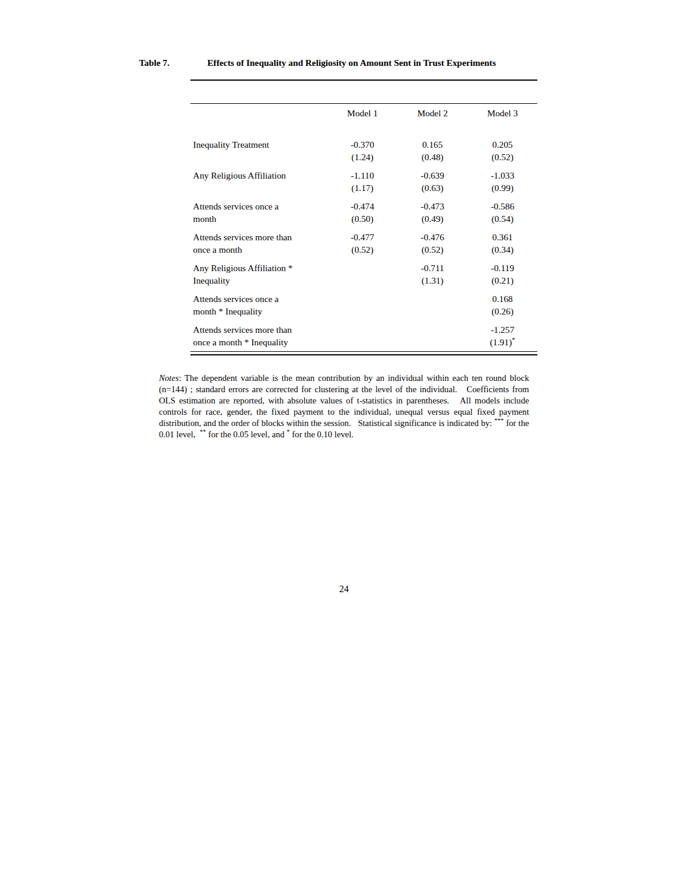Table 7. Effects of Inequality and Religiosity on Amount Sent in Trust Experiments
| | Model 1 | Model 2 | Model 3 |
| --- | --- | --- | --- |
| Inequality Treatment | -0.370 (1.24) | 0.165 (0.48) | 0.205 (0.52) |
| Any Religious Affiliation | -1.110 (1.17) | -0.639 (0.63) | -1.033 (0.99) |
| Attends services once a month | -0.474 (0.50) | -0.473 (0.49) | -0.586 (0.54) |
| Attends services more than once a month | -0.477 (0.52) | -0.476 (0.52) | 0.361 (0.34) |
| Any Religious Affiliation * Inequality | | -0.711 (1.31) | -0.119 (0.21) |
| Attends services once a month * Inequality | | | 0.168 (0.26) |
| Attends services more than once a month * Inequality | | | -1.257 (1.91) * |
Notes: The dependent variable is the mean contribution by an individual within each ten round block (n=144) ; standard errors are corrected for clustering at the level of the individual. Coefficients from OLS estimation are reported, with absolute values of t-statistics in parentheses. All models include controls for race, gender, the fixed payment to the individual, unequal versus equal fixed payment distribution, and the order of blocks within the session. Statistical significance is indicated by: *** for the 0.01 level, ** for the 0.05 level, and * for the 0.10 level.
24